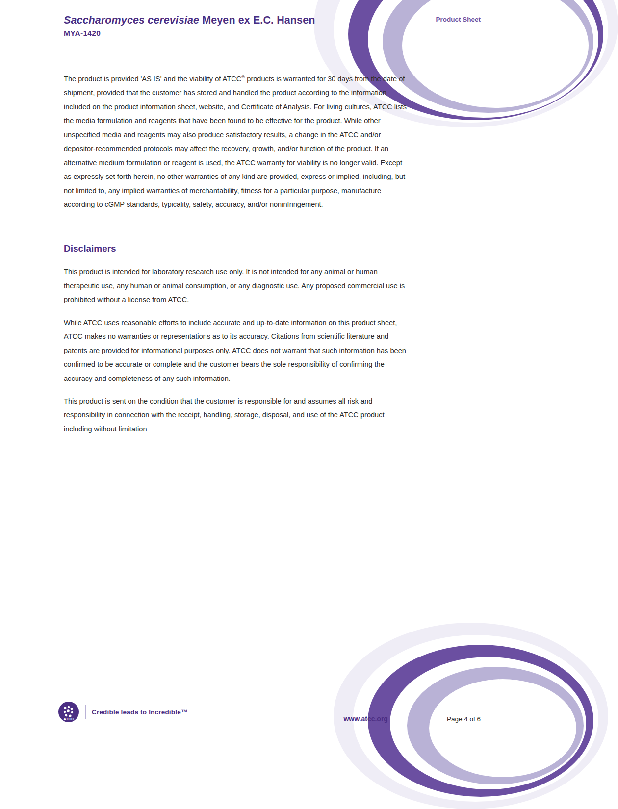Saccharomyces cerevisiae Meyen ex E.C. Hansen
MYA-1420
Product Sheet
The product is provided 'AS IS' and the viability of ATCC® products is warranted for 30 days from the date of shipment, provided that the customer has stored and handled the product according to the information included on the product information sheet, website, and Certificate of Analysis. For living cultures, ATCC lists the media formulation and reagents that have been found to be effective for the product. While other unspecified media and reagents may also produce satisfactory results, a change in the ATCC and/or depositor-recommended protocols may affect the recovery, growth, and/or function of the product. If an alternative medium formulation or reagent is used, the ATCC warranty for viability is no longer valid. Except as expressly set forth herein, no other warranties of any kind are provided, express or implied, including, but not limited to, any implied warranties of merchantability, fitness for a particular purpose, manufacture according to cGMP standards, typicality, safety, accuracy, and/or noninfringement.
Disclaimers
This product is intended for laboratory research use only. It is not intended for any animal or human therapeutic use, any human or animal consumption, or any diagnostic use. Any proposed commercial use is prohibited without a license from ATCC.
While ATCC uses reasonable efforts to include accurate and up-to-date information on this product sheet, ATCC makes no warranties or representations as to its accuracy. Citations from scientific literature and patents are provided for informational purposes only. ATCC does not warrant that such information has been confirmed to be accurate or complete and the customer bears the sole responsibility of confirming the accuracy and completeness of any such information.
This product is sent on the condition that the customer is responsible for and assumes all risk and responsibility in connection with the receipt, handling, storage, disposal, and use of the ATCC product including without limitation
ATCC
Credible leads to Incredible™
www.atcc.org
Page 4 of 6